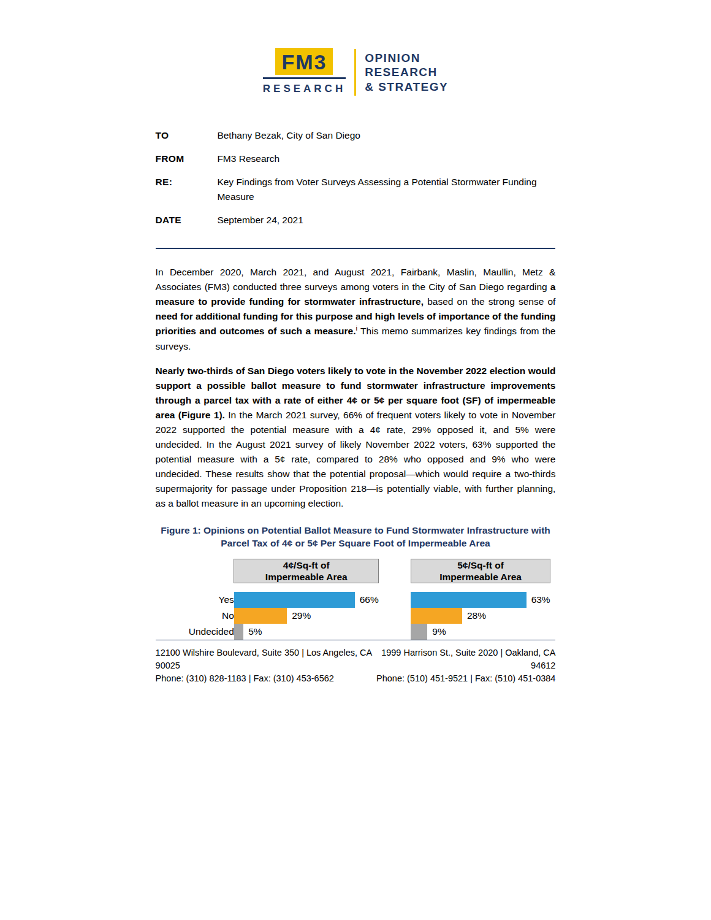FM3
RESEARCH
OPINION
RESEARCH
& STRATEGY
| TO | Bethany Bezak, City of San Diego |
| FROM | FM3 Research |
| RE: | Key Findings from Voter Surveys Assessing a Potential Stormwater Funding Measure |
| DATE | September 24, 2021 |
In December 2020, March 2021, and August 2021, Fairbank, Maslin, Maullin, Metz & Associates (FM3) conducted three surveys among voters in the City of San Diego regarding a measure to provide funding for stormwater infrastructure, based on the strong sense of need for additional funding for this purpose and high levels of importance of the funding priorities and outcomes of such a measure.i This memo summarizes key findings from the surveys.
Nearly two-thirds of San Diego voters likely to vote in the November 2022 election would support a possible ballot measure to fund stormwater infrastructure improvements through a parcel tax with a rate of either 4¢ or 5¢ per square foot (SF) of impermeable area (Figure 1). In the March 2021 survey, 66% of frequent voters likely to vote in November 2022 supported the potential measure with a 4¢ rate, 29% opposed it, and 5% were undecided. In the August 2021 survey of likely November 2022 voters, 63% supported the potential measure with a 5¢ rate, compared to 28% who opposed and 9% who were undecided. These results show that the potential proposal—which would require a two-thirds supermajority for passage under Proposition 218—is potentially viable, with further planning, as a ballot measure in an upcoming election.
Figure 1: Opinions on Potential Ballot Measure to Fund Stormwater Infrastructure with
Parcel Tax of 4¢ or 5¢ Per Square Foot of Impermeable Area
| | 4¢/Sq-ft of Impermeable Area | | 5¢/Sq-ft of Impermeable Area |
| Yes | 66% | | 63% |
| No | 29% | | 28% |
| Undecided | 5% | | 9% |
12100 Wilshire Boulevard, Suite 350 | Los Angeles, CA 90025
Phone: (310) 828-1183 | Fax: (310) 453-6562
1999 Harrison St., Suite 2020 | Oakland, CA 94612
Phone: (510) 451-9521 | Fax: (510) 451-0384